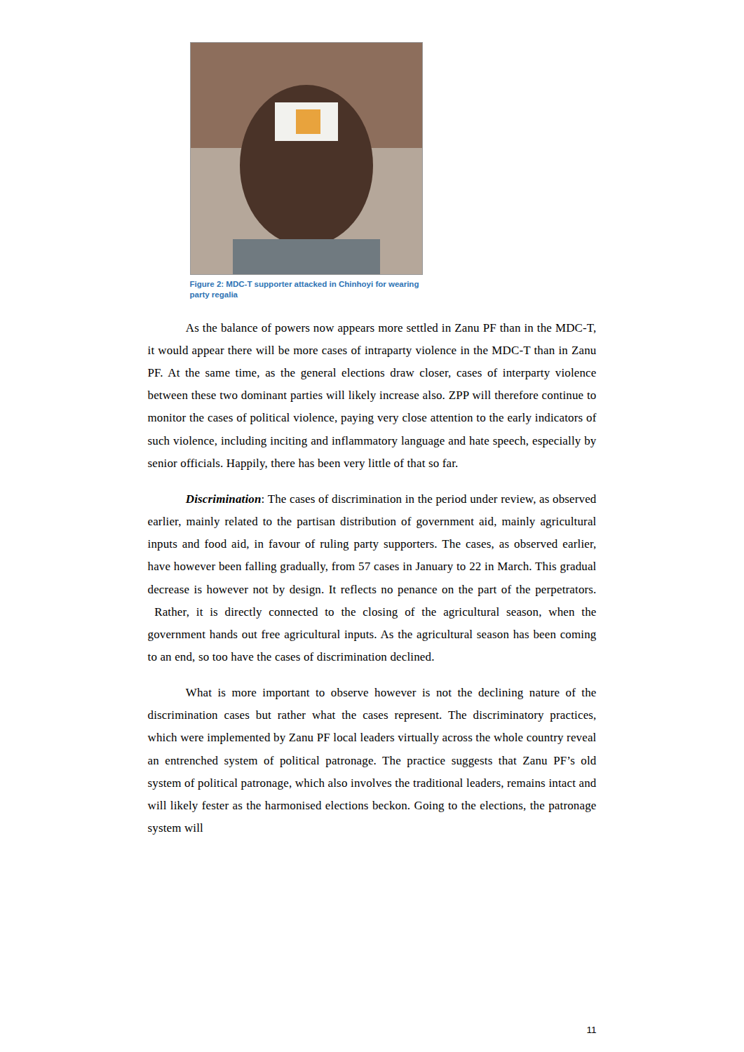Figure 2: MDC-T supporter attacked in Chinhoyi for wearing party regalia
As the balance of powers now appears more settled in Zanu PF than in the MDC‑T, it would appear there will be more cases of intraparty violence in the MDC‑T than in Zanu PF. At the same time, as the general elections draw closer, cases of interparty violence between these two dominant parties will likely increase also. ZPP will therefore continue to monitor the cases of political violence, paying very close attention to the early indicators of such violence, including inciting and inflammatory language and hate speech, especially by senior officials. Happily, there has been very little of that so far.
Discrimination: The cases of discrimination in the period under review, as observed earlier, mainly related to the partisan distribution of government aid, mainly agricultural inputs and food aid, in favour of ruling party supporters. The cases, as observed earlier, have however been falling gradually, from 57 cases in January to 22 in March. This gradual decrease is however not by design. It reflects no penance on the part of the perpetrators. Rather, it is directly connected to the closing of the agricultural season, when the government hands out free agricultural inputs. As the agricultural season has been coming to an end, so too have the cases of discrimination declined.
What is more important to observe however is not the declining nature of the discrimination cases but rather what the cases represent. The discriminatory practices, which were implemented by Zanu PF local leaders virtually across the whole country reveal an entrenched system of political patronage. The practice suggests that Zanu PF’s old system of political patronage, which also involves the traditional leaders, remains intact and will likely fester as the harmonised elections beckon. Going to the elections, the patronage system will
11